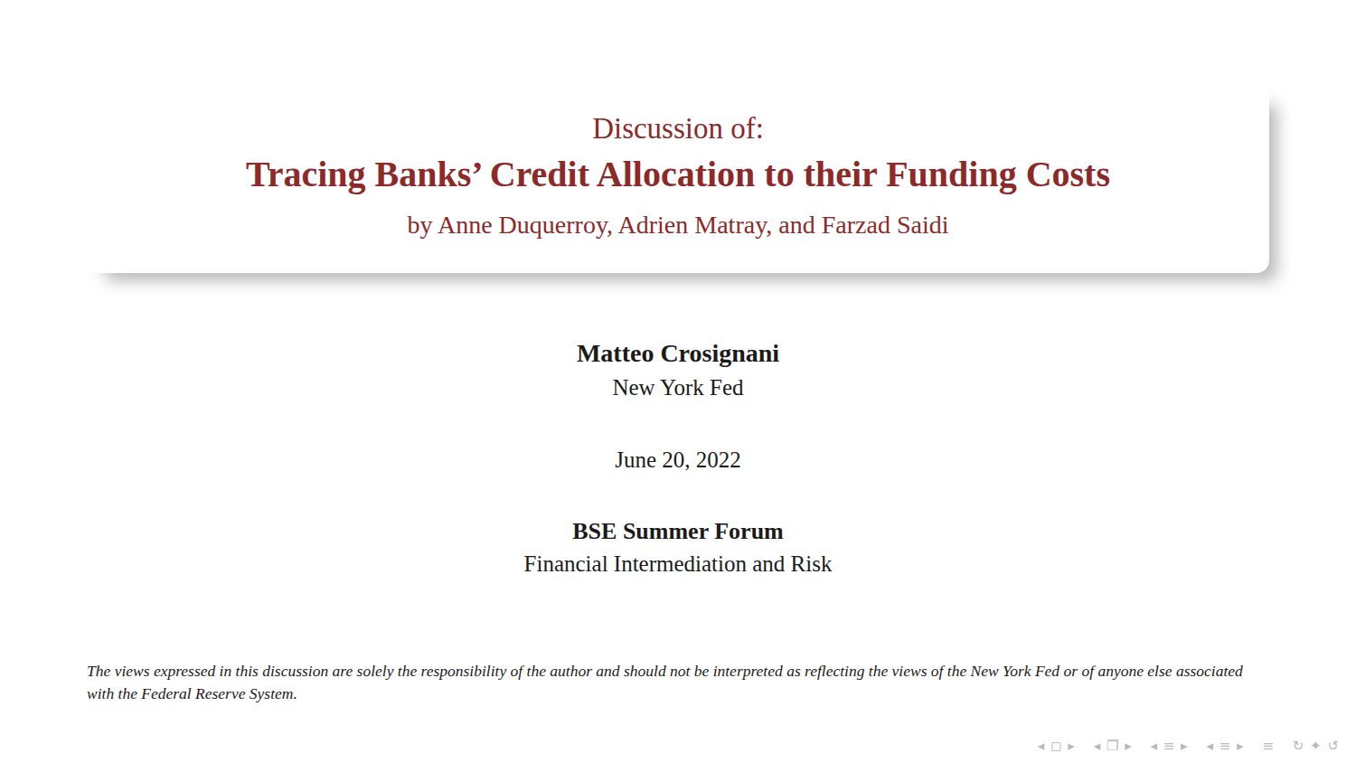Discussion of:
Tracing Banks’ Credit Allocation to their Funding Costs
by Anne Duquerroy, Adrien Matray, and Farzad Saidi
Matteo Crosignani
New York Fed
June 20, 2022
BSE Summer Forum
Financial Intermediation and Risk
The views expressed in this discussion are solely the responsibility of the author and should not be interpreted as reflecting the views of the New York Fed or of anyone else associated with the Federal Reserve System.
◂ ◻ ▸ ◂ ❐ ▸ ◂ ≡ ▸ ◂ ≡ ▸ ≡ ↻ ✦ ↺